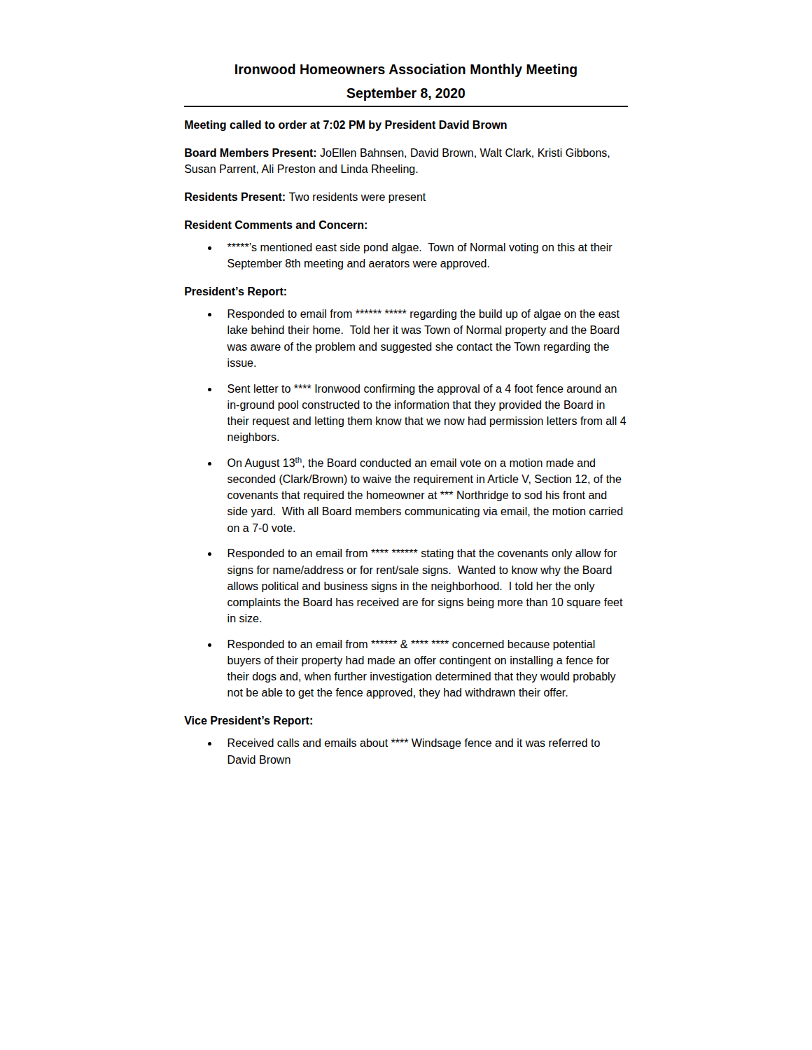Ironwood Homeowners Association Monthly Meeting
September 8, 2020
Meeting called to order at 7:02 PM by President David Brown
Board Members Present: JoEllen Bahnsen, David Brown, Walt Clark, Kristi Gibbons, Susan Parrent, Ali Preston and Linda Rheeling.
Residents Present: Two residents were present
Resident Comments and Concern:
*****’s mentioned east side pond algae. Town of Normal voting on this at their September 8th meeting and aerators were approved.
President’s Report:
Responded to email from ****** ***** regarding the build up of algae on the east lake behind their home. Told her it was Town of Normal property and the Board was aware of the problem and suggested she contact the Town regarding the issue.
Sent letter to **** Ironwood confirming the approval of a 4 foot fence around an in-ground pool constructed to the information that they provided the Board in their request and letting them know that we now had permission letters from all 4 neighbors.
On August 13th, the Board conducted an email vote on a motion made and seconded (Clark/Brown) to waive the requirement in Article V, Section 12, of the covenants that required the homeowner at *** Northridge to sod his front and side yard. With all Board members communicating via email, the motion carried on a 7-0 vote.
Responded to an email from **** ****** stating that the covenants only allow for signs for name/address or for rent/sale signs. Wanted to know why the Board allows political and business signs in the neighborhood. I told her the only complaints the Board has received are for signs being more than 10 square feet in size.
Responded to an email from ****** & **** **** concerned because potential buyers of their property had made an offer contingent on installing a fence for their dogs and, when further investigation determined that they would probably not be able to get the fence approved, they had withdrawn their offer.
Vice President’s Report:
Received calls and emails about **** Windsage fence and it was referred to David Brown